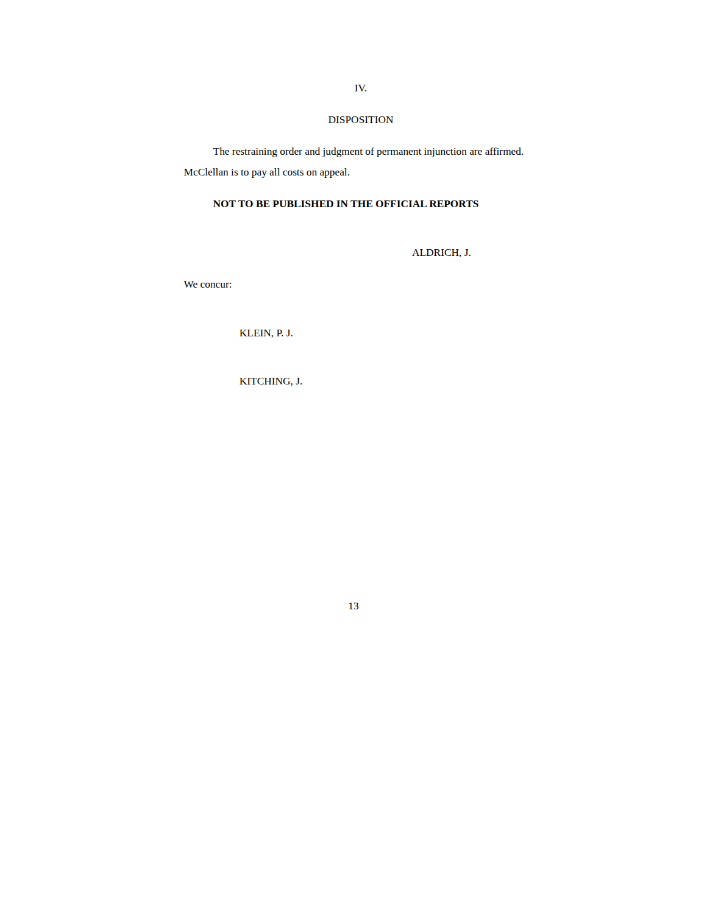IV.
DISPOSITION
The restraining order and judgment of permanent injunction are affirmed. McClellan is to pay all costs on appeal.
NOT TO BE PUBLISHED IN THE OFFICIAL REPORTS
ALDRICH, J.
We concur:
KLEIN, P. J.
KITCHING, J.
13